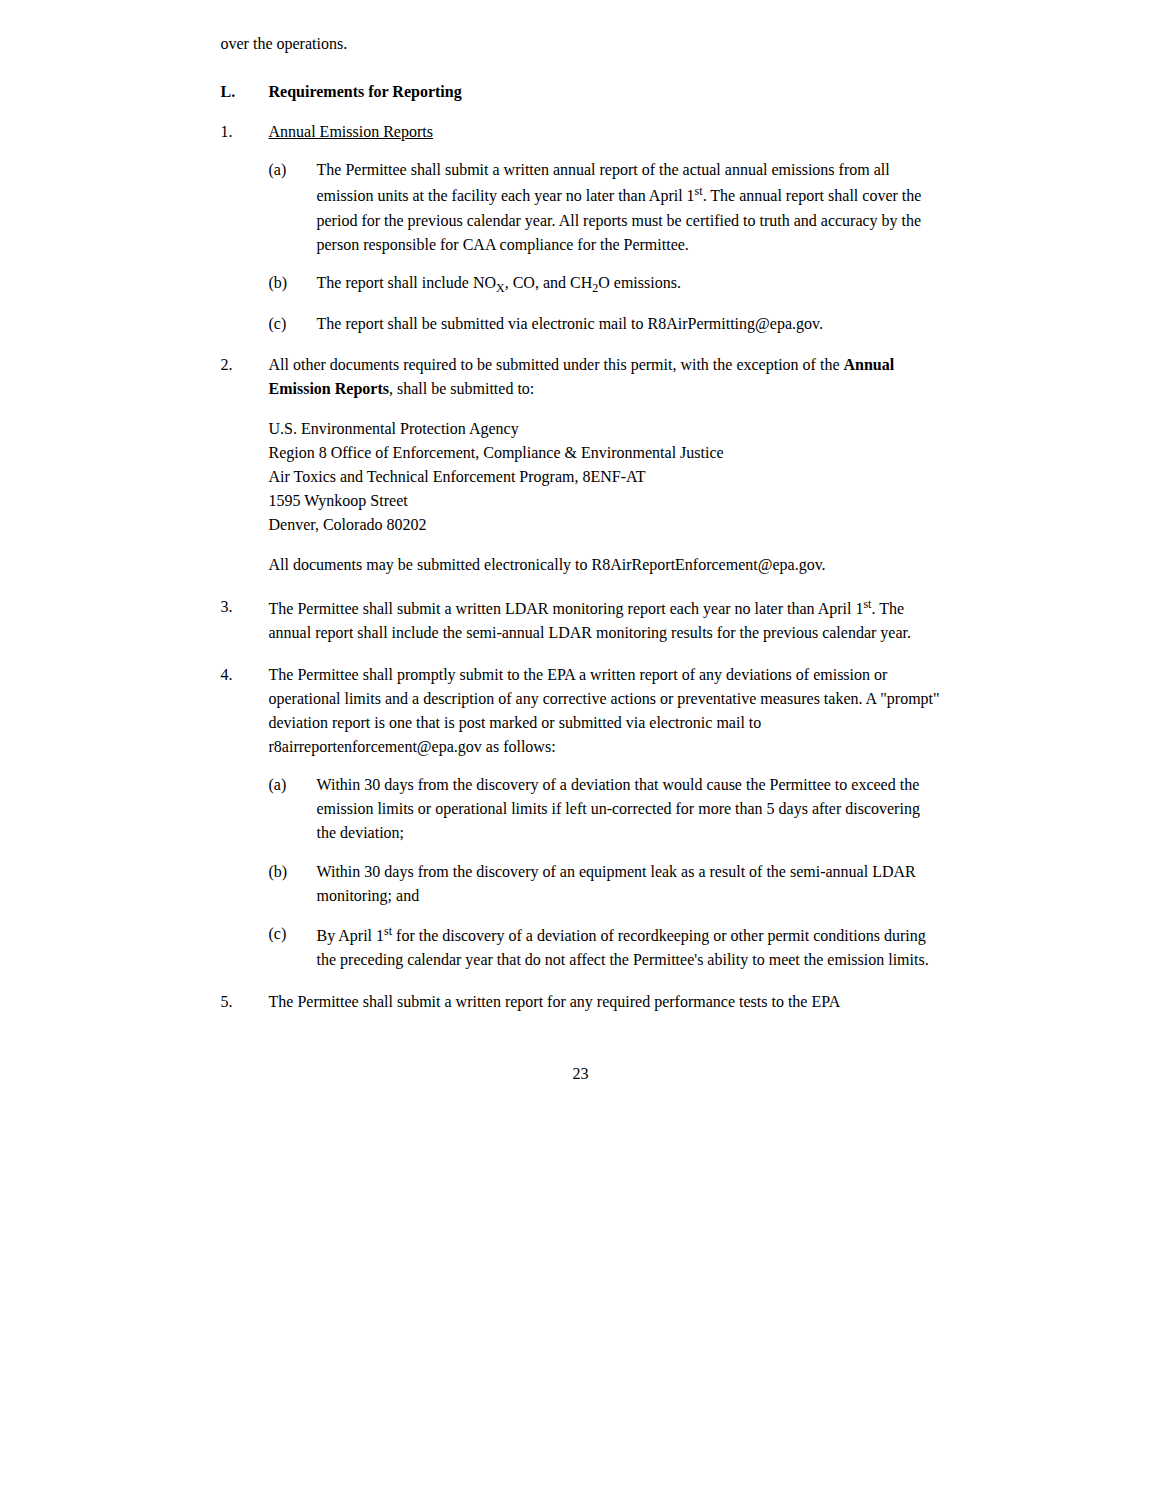over the operations.
L. Requirements for Reporting
Annual Emission Reports
The Permittee shall submit a written annual report of the actual annual emissions from all emission units at the facility each year no later than April 1st. The annual report shall cover the period for the previous calendar year. All reports must be certified to truth and accuracy by the person responsible for CAA compliance for the Permittee.
The report shall include NOX, CO, and CH2O emissions.
The report shall be submitted via electronic mail to R8AirPermitting@epa.gov.
All other documents required to be submitted under this permit, with the exception of the Annual Emission Reports, shall be submitted to:
U.S. Environmental Protection Agency
Region 8 Office of Enforcement, Compliance & Environmental Justice
Air Toxics and Technical Enforcement Program, 8ENF-AT
1595 Wynkoop Street
Denver, Colorado 80202
All documents may be submitted electronically to R8AirReportEnforcement@epa.gov.
The Permittee shall submit a written LDAR monitoring report each year no later than April 1st. The annual report shall include the semi-annual LDAR monitoring results for the previous calendar year.
The Permittee shall promptly submit to the EPA a written report of any deviations of emission or operational limits and a description of any corrective actions or preventative measures taken. A "prompt" deviation report is one that is post marked or submitted via electronic mail to r8airreportenforcement@epa.gov as follows:
Within 30 days from the discovery of a deviation that would cause the Permittee to exceed the emission limits or operational limits if left un-corrected for more than 5 days after discovering the deviation;
Within 30 days from the discovery of an equipment leak as a result of the semi-annual LDAR monitoring; and
By April 1st for the discovery of a deviation of recordkeeping or other permit conditions during the preceding calendar year that do not affect the Permittee's ability to meet the emission limits.
The Permittee shall submit a written report for any required performance tests to the EPA
23